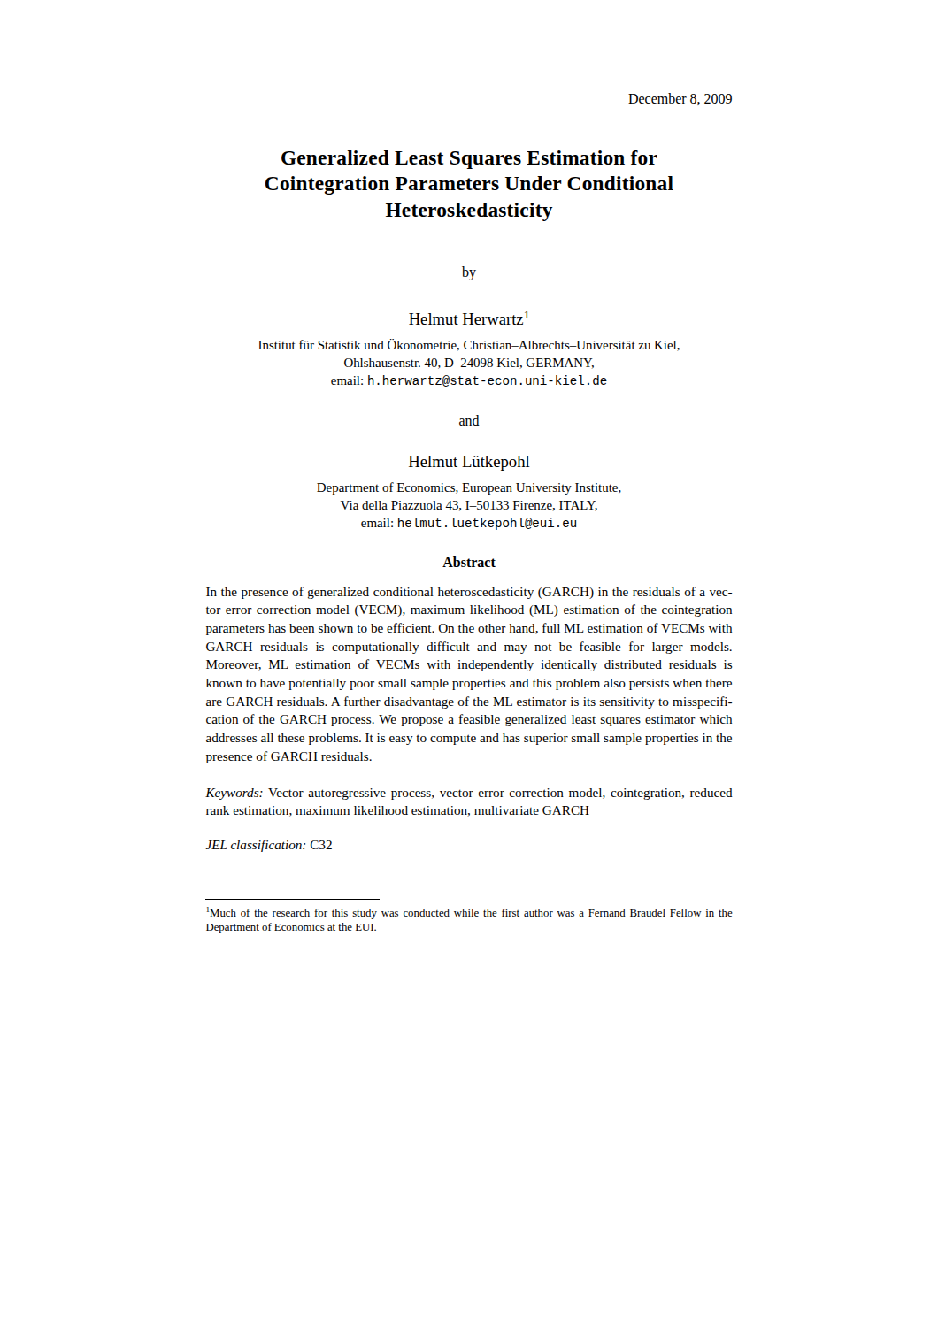December 8, 2009
Generalized Least Squares Estimation for
Cointegration Parameters Under Conditional
Heteroskedasticity
by
Helmut Herwartz1
Institut für Statistik und Ökonometrie, Christian–Albrechts–Universität zu Kiel,
Ohlshausenstr. 40, D–24098 Kiel, GERMANY,
email: h.herwartz@stat-econ.uni-kiel.de
and
Helmut Lütkepohl
Department of Economics, European University Institute,
Via della Piazzuola 43, I–50133 Firenze, ITALY,
email: helmut.luetkepohl@eui.eu
Abstract
In the presence of generalized conditional heteroscedasticity (GARCH) in the residuals of a vector error correction model (VECM), maximum likelihood (ML) estimation of the cointegration parameters has been shown to be efficient. On the other hand, full ML estimation of VECMs with GARCH residuals is computationally difficult and may not be feasible for larger models. Moreover, ML estimation of VECMs with independently identically distributed residuals is known to have potentially poor small sample properties and this problem also persists when there are GARCH residuals. A further disadvantage of the ML estimator is its sensitivity to misspecification of the GARCH process. We propose a feasible generalized least squares estimator which addresses all these problems. It is easy to compute and has superior small sample properties in the presence of GARCH residuals.
Keywords: Vector autoregressive process, vector error correction model, cointegration, reduced rank estimation, maximum likelihood estimation, multivariate GARCH
JEL classification: C32
1Much of the research for this study was conducted while the first author was a Fernand Braudel Fellow in the Department of Economics at the EUI.